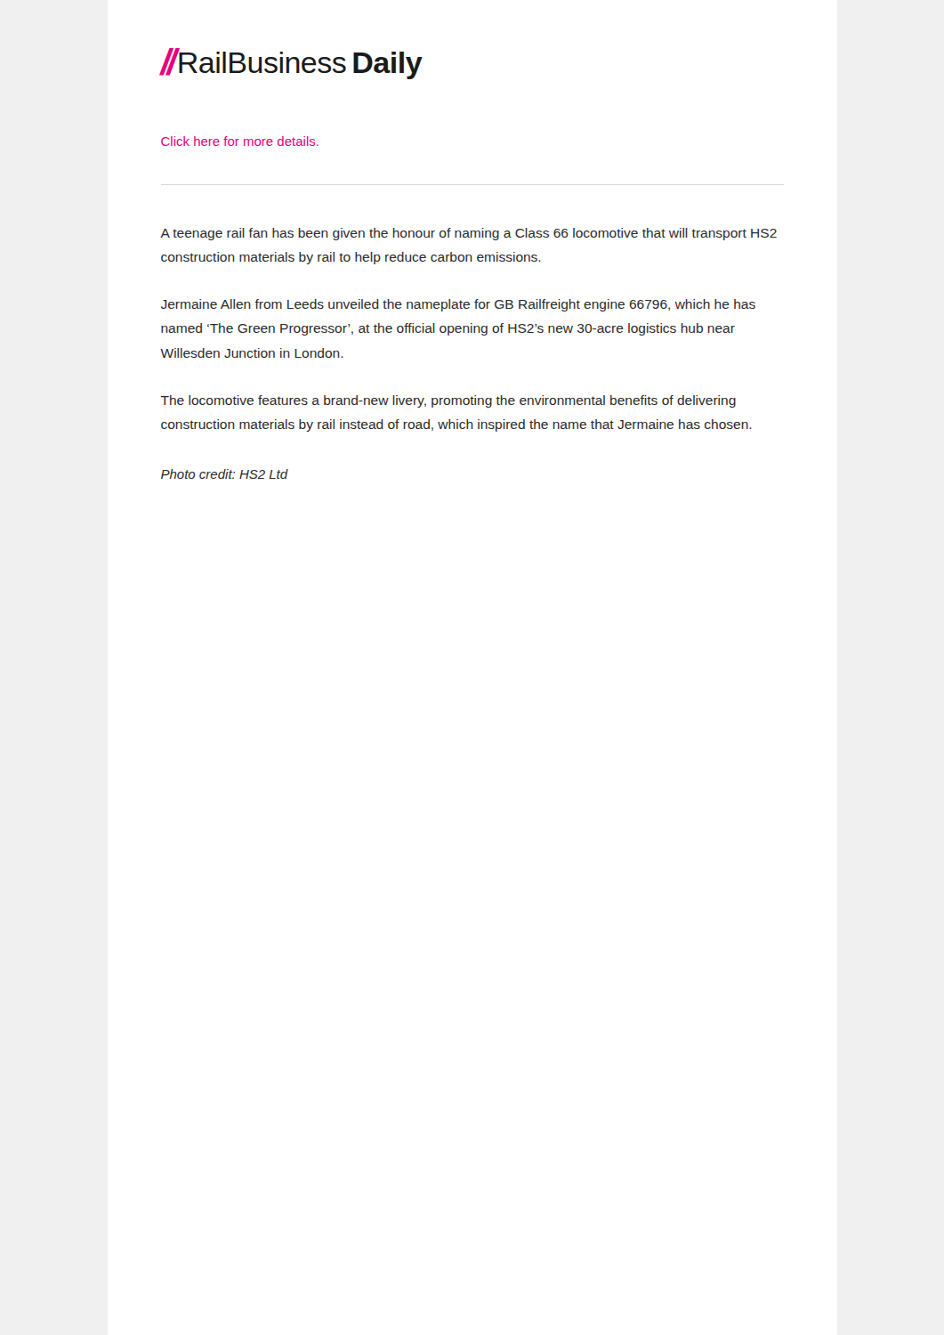//Rail Business Daily
Click here for more details.
A teenage rail fan has been given the honour of naming a Class 66 locomotive that will transport HS2 construction materials by rail to help reduce carbon emissions.
Jermaine Allen from Leeds unveiled the nameplate for GB Railfreight engine 66796, which he has named ‘The Green Progressor’, at the official opening of HS2’s new 30-acre logistics hub near Willesden Junction in London.
The locomotive features a brand-new livery, promoting the environmental benefits of delivering construction materials by rail instead of road, which inspired the name that Jermaine has chosen.
Photo credit: HS2 Ltd